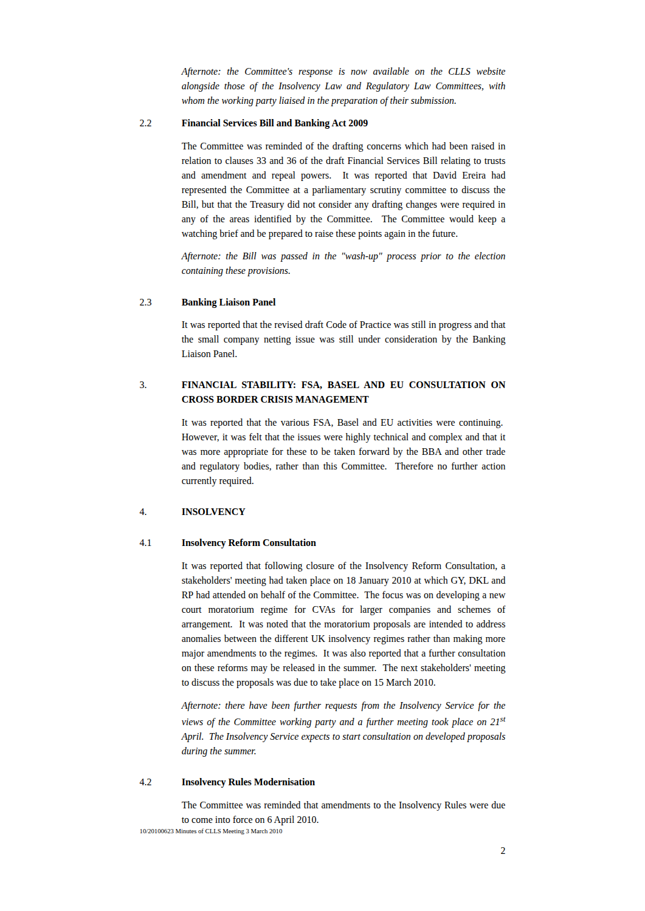Afternote: the Committee's response is now available on the CLLS website alongside those of the Insolvency Law and Regulatory Law Committees, with whom the working party liaised in the preparation of their submission.
2.2
Financial Services Bill and Banking Act 2009
The Committee was reminded of the drafting concerns which had been raised in relation to clauses 33 and 36 of the draft Financial Services Bill relating to trusts and amendment and repeal powers. It was reported that David Ereira had represented the Committee at a parliamentary scrutiny committee to discuss the Bill, but that the Treasury did not consider any drafting changes were required in any of the areas identified by the Committee. The Committee would keep a watching brief and be prepared to raise these points again in the future.
Afternote: the Bill was passed in the "wash-up" process prior to the election containing these provisions.
2.3
Banking Liaison Panel
It was reported that the revised draft Code of Practice was still in progress and that the small company netting issue was still under consideration by the Banking Liaison Panel.
3.
Financial stability: FSA, Basel and EU consultation on cross border crisis management
It was reported that the various FSA, Basel and EU activities were continuing. However, it was felt that the issues were highly technical and complex and that it was more appropriate for these to be taken forward by the BBA and other trade and regulatory bodies, rather than this Committee. Therefore no further action currently required.
4.
Insolvency
4.1
Insolvency Reform Consultation
It was reported that following closure of the Insolvency Reform Consultation, a stakeholders' meeting had taken place on 18 January 2010 at which GY, DKL and RP had attended on behalf of the Committee. The focus was on developing a new court moratorium regime for CVAs for larger companies and schemes of arrangement. It was noted that the moratorium proposals are intended to address anomalies between the different UK insolvency regimes rather than making more major amendments to the regimes. It was also reported that a further consultation on these reforms may be released in the summer. The next stakeholders' meeting to discuss the proposals was due to take place on 15 March 2010.
Afternote: there have been further requests from the Insolvency Service for the views of the Committee working party and a further meeting took place on 21st April. The Insolvency Service expects to start consultation on developed proposals during the summer.
4.2
Insolvency Rules Modernisation
The Committee was reminded that amendments to the Insolvency Rules were due to come into force on 6 April 2010.
10/20100623 Minutes of CLLS Meeting 3 March 2010
2